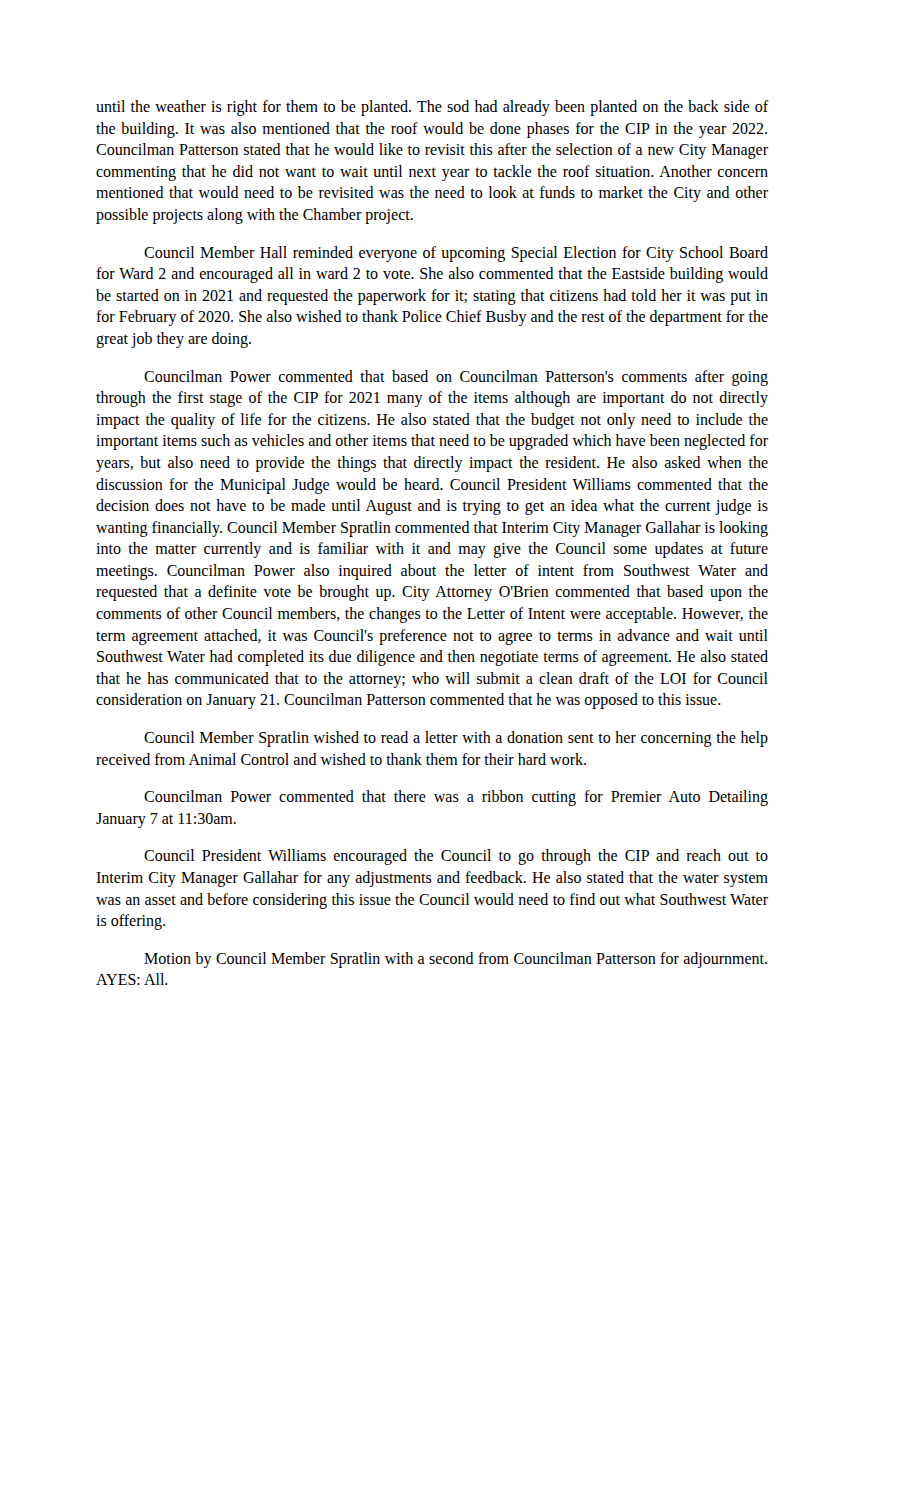until the weather is right for them to be planted. The sod had already been planted on the back side of the building. It was also mentioned that the roof would be done phases for the CIP in the year 2022. Councilman Patterson stated that he would like to revisit this after the selection of a new City Manager commenting that he did not want to wait until next year to tackle the roof situation. Another concern mentioned that would need to be revisited was the need to look at funds to market the City and other possible projects along with the Chamber project.
Council Member Hall reminded everyone of upcoming Special Election for City School Board for Ward 2 and encouraged all in ward 2 to vote. She also commented that the Eastside building would be started on in 2021 and requested the paperwork for it; stating that citizens had told her it was put in for February of 2020. She also wished to thank Police Chief Busby and the rest of the department for the great job they are doing.
Councilman Power commented that based on Councilman Patterson's comments after going through the first stage of the CIP for 2021 many of the items although are important do not directly impact the quality of life for the citizens. He also stated that the budget not only need to include the important items such as vehicles and other items that need to be upgraded which have been neglected for years, but also need to provide the things that directly impact the resident. He also asked when the discussion for the Municipal Judge would be heard. Council President Williams commented that the decision does not have to be made until August and is trying to get an idea what the current judge is wanting financially. Council Member Spratlin commented that Interim City Manager Gallahar is looking into the matter currently and is familiar with it and may give the Council some updates at future meetings. Councilman Power also inquired about the letter of intent from Southwest Water and requested that a definite vote be brought up. City Attorney O'Brien commented that based upon the comments of other Council members, the changes to the Letter of Intent were acceptable. However, the term agreement attached, it was Council's preference not to agree to terms in advance and wait until Southwest Water had completed its due diligence and then negotiate terms of agreement. He also stated that he has communicated that to the attorney; who will submit a clean draft of the LOI for Council consideration on January 21. Councilman Patterson commented that he was opposed to this issue.
Council Member Spratlin wished to read a letter with a donation sent to her concerning the help received from Animal Control and wished to thank them for their hard work.
Councilman Power commented that there was a ribbon cutting for Premier Auto Detailing January 7 at 11:30am.
Council President Williams encouraged the Council to go through the CIP and reach out to Interim City Manager Gallahar for any adjustments and feedback. He also stated that the water system was an asset and before considering this issue the Council would need to find out what Southwest Water is offering.
Motion by Council Member Spratlin with a second from Councilman Patterson for adjournment. AYES: All.